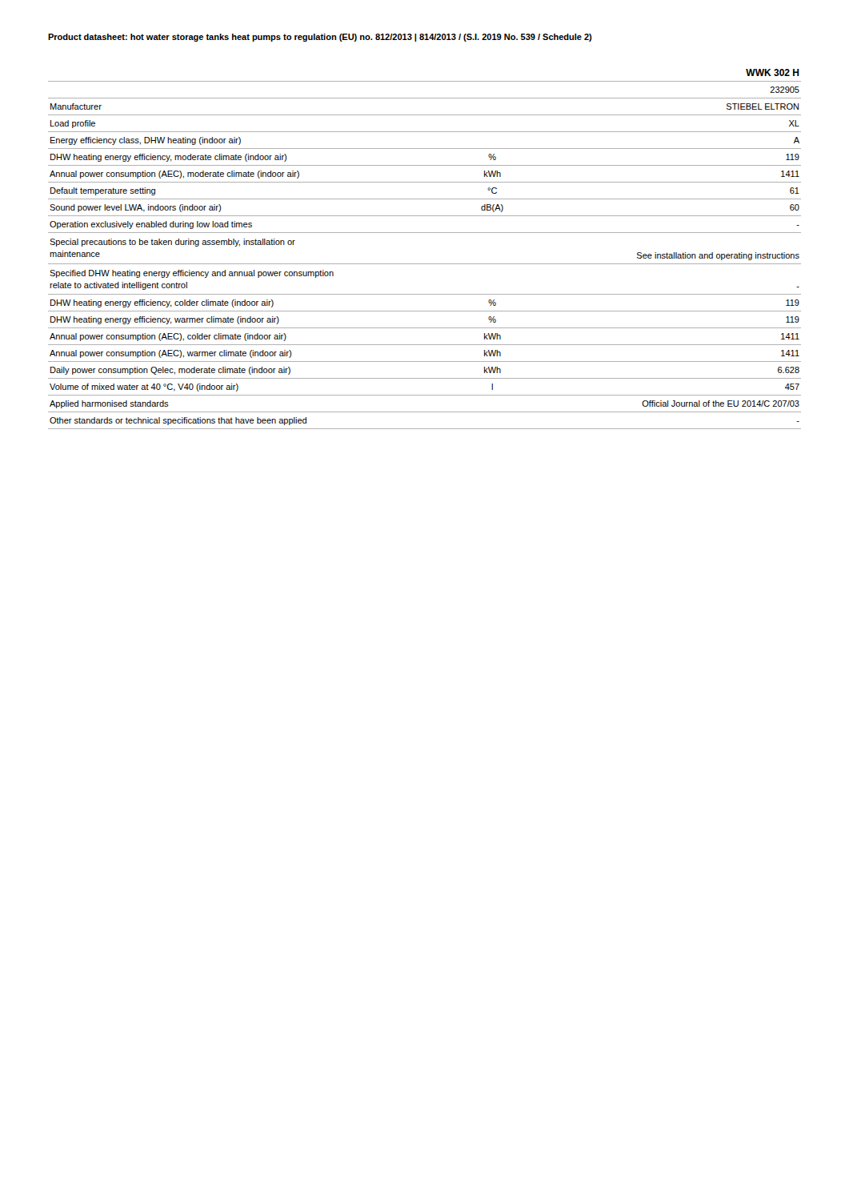Product datasheet: hot water storage tanks heat pumps to regulation (EU) no. 812/2013 | 814/2013 / (S.I. 2019 No. 539 / Schedule 2)
| | | WWK 302 H |
| | | 232905 |
| Manufacturer | | STIEBEL ELTRON |
| Load profile | | XL |
| Energy efficiency class, DHW heating (indoor air) | | A |
| DHW heating energy efficiency, moderate climate (indoor air) | % | 119 |
| Annual power consumption (AEC), moderate climate (indoor air) | kWh | 1411 |
| Default temperature setting | °C | 61 |
| Sound power level LWA, indoors (indoor air) | dB(A) | 60 |
| Operation exclusively enabled during low load times | | - |
| Special precautions to be taken during assembly, installation or maintenance | | See installation and operating instructions |
| Specified DHW heating energy efficiency and annual power consumption relate to activated intelligent control | | - |
| DHW heating energy efficiency, colder climate (indoor air) | % | 119 |
| DHW heating energy efficiency, warmer climate (indoor air) | % | 119 |
| Annual power consumption (AEC), colder climate (indoor air) | kWh | 1411 |
| Annual power consumption (AEC), warmer climate (indoor air) | kWh | 1411 |
| Daily power consumption Qelec, moderate climate (indoor air) | kWh | 6.628 |
| Volume of mixed water at 40 °C, V40 (indoor air) | l | 457 |
| Applied harmonised standards | | Official Journal of the EU 2014/C 207/03 |
| Other standards or technical specifications that have been applied | | - |